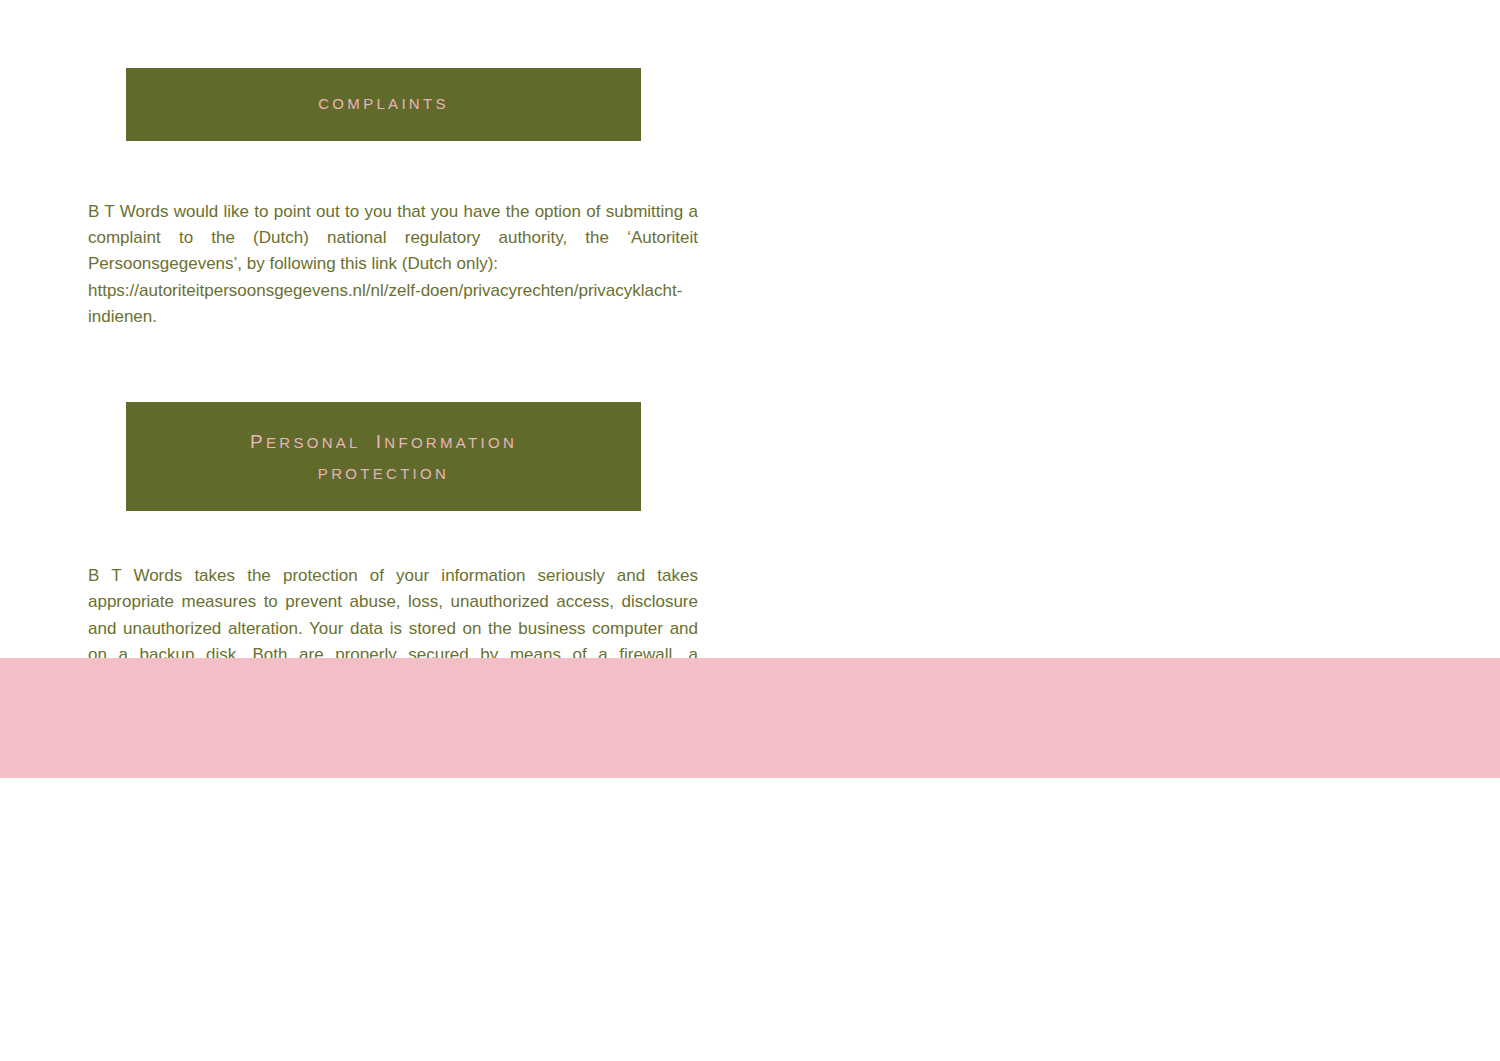Complaints
B T Words would like to point out to you that you have the option of submitting a complaint to the (Dutch) national regulatory authority, the ‘Autoriteit Persoonsgegevens’, by following this link (Dutch only):
https://autoriteitpersoonsgegevens.nl/nl/zelf-doen/privacyrechten/privacyklacht-indienen.
PERSONAL INFORMATION
PROTECTION
B T Words takes the protection of your information seriously and takes appropriate measures to prevent abuse, loss, unauthorized access, disclosure and unauthorized alteration. Your data is stored on the business computer and on a backup disk. Both are properly secured by means of a firewall, a password/encryption and a paid version of commercial antivirus software.
If you feel that your information is not adequately protected or if you have any evidence of abuse, please contact B T Words via the contact details provided in this document.